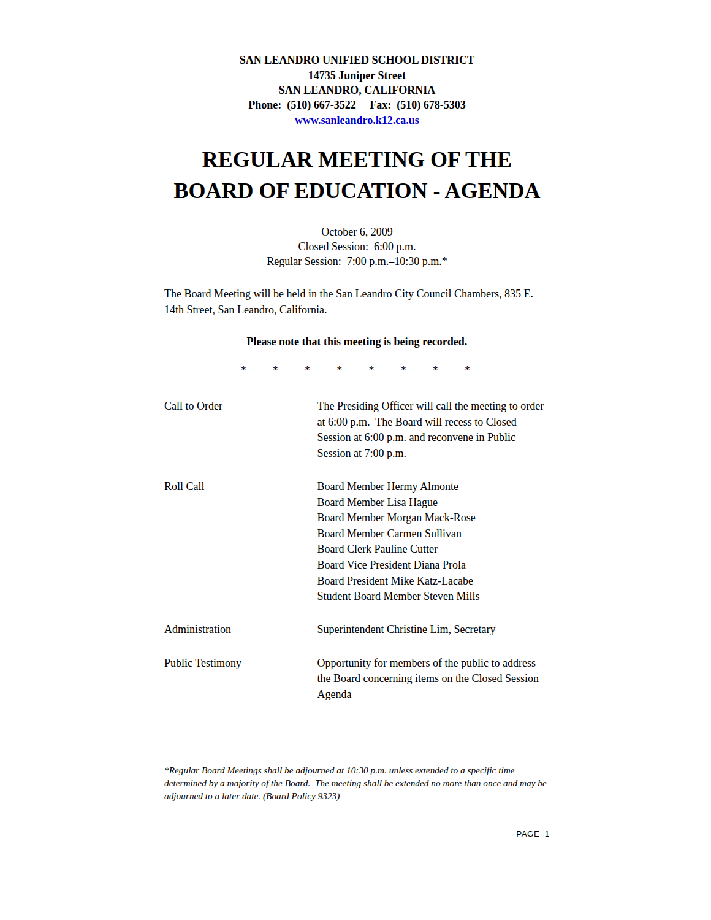SAN LEANDRO UNIFIED SCHOOL DISTRICT 14735 Juniper Street SAN LEANDRO, CALIFORNIA Phone: (510) 667-3522 Fax: (510) 678-5303 www.sanleandro.k12.ca.us
REGULAR MEETING OF THE BOARD OF EDUCATION - AGENDA
October 6, 2009 Closed Session: 6:00 p.m. Regular Session: 7:00 p.m.–10:30 p.m.*
The Board Meeting will be held in the San Leandro City Council Chambers, 835 E. 14th Street, San Leandro, California.
Please note that this meeting is being recorded.
* * * * * * * *
| Call to Order | The Presiding Officer will call the meeting to order at 6:00 p.m. The Board will recess to Closed Session at 6:00 p.m. and reconvene in Public Session at 7:00 p.m. |
| Roll Call | Board Member Hermy Almonte Board Member Lisa Hague Board Member Morgan Mack-Rose Board Member Carmen Sullivan Board Clerk Pauline Cutter Board Vice President Diana Prola Board President Mike Katz-Lacabe Student Board Member Steven Mills |
| Administration | Superintendent Christine Lim, Secretary |
| Public Testimony | Opportunity for members of the public to address the Board concerning items on the Closed Session Agenda |
*Regular Board Meetings shall be adjourned at 10:30 p.m. unless extended to a specific time determined by a majority of the Board. The meeting shall be extended no more than once and may be adjourned to a later date. (Board Policy 9323)
PAGE 1